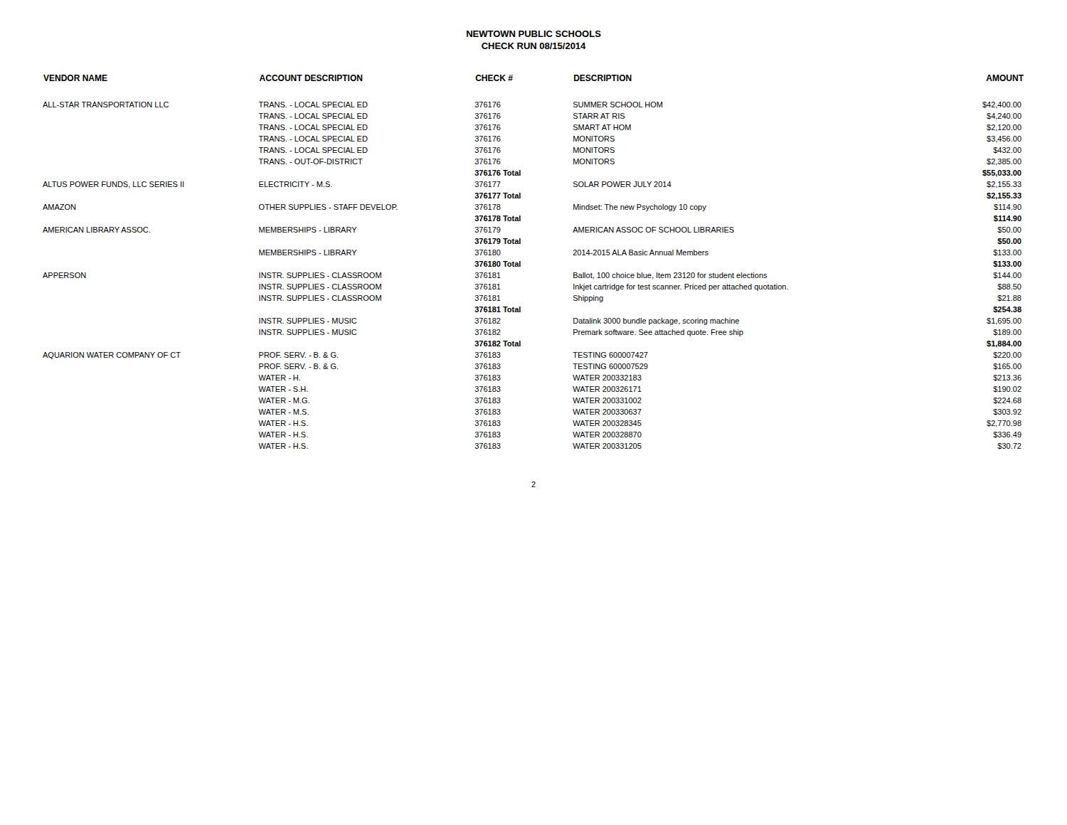NEWTOWN PUBLIC SCHOOLS
CHECK RUN 08/15/2014
| VENDOR NAME | ACCOUNT DESCRIPTION | CHECK # | DESCRIPTION | AMOUNT |
| --- | --- | --- | --- | --- |
| ALL-STAR TRANSPORTATION LLC | TRANS. - LOCAL SPECIAL ED | 376176 | SUMMER SCHOOL HOM | $42,400.00 |
| | TRANS. - LOCAL SPECIAL ED | 376176 | STARR AT RIS | $4,240.00 |
| | TRANS. - LOCAL SPECIAL ED | 376176 | SMART AT HOM | $2,120.00 |
| | TRANS. - LOCAL SPECIAL ED | 376176 | MONITORS | $3,456.00 |
| | TRANS. - LOCAL SPECIAL ED | 376176 | MONITORS | $432.00 |
| | TRANS. - OUT-OF-DISTRICT | 376176 | MONITORS | $2,385.00 |
| | | 376176 Total | | $55,033.00 |
| ALTUS POWER FUNDS, LLC SERIES II | ELECTRICITY - M.S. | 376177 | SOLAR POWER JULY 2014 | $2,155.33 |
| | | 376177 Total | | $2,155.33 |
| AMAZON | OTHER SUPPLIES - STAFF DEVELOP. | 376178 | Mindset: The new Psychology 10 copy | $114.90 |
| | | 376178 Total | | $114.90 |
| AMERICAN LIBRARY ASSOC. | MEMBERSHIPS - LIBRARY | 376179 | AMERICAN ASSOC OF SCHOOL LIBRARIES | $50.00 |
| | | 376179 Total | | $50.00 |
| | MEMBERSHIPS - LIBRARY | 376180 | 2014-2015 ALA Basic Annual Members | $133.00 |
| | | 376180 Total | | $133.00 |
| APPERSON | INSTR. SUPPLIES - CLASSROOM | 376181 | Ballot, 100 choice blue, Item 23120 for student elections | $144.00 |
| | INSTR. SUPPLIES - CLASSROOM | 376181 | Inkjet cartridge for test scanner. Priced per attached quotation. | $88.50 |
| | INSTR. SUPPLIES - CLASSROOM | 376181 | Shipping | $21.88 |
| | | 376181 Total | | $254.38 |
| | INSTR. SUPPLIES - MUSIC | 376182 | Datalink 3000 bundle package, scoring machine | $1,695.00 |
| | INSTR. SUPPLIES - MUSIC | 376182 | Premark software. See attached quote. Free ship | $189.00 |
| | | 376182 Total | | $1,884.00 |
| AQUARION WATER COMPANY OF CT | PROF. SERV. - B. & G. | 376183 | TESTING 600007427 | $220.00 |
| | PROF. SERV. - B. & G. | 376183 | TESTING 600007529 | $165.00 |
| | WATER - H. | 376183 | WATER 200332183 | $213.36 |
| | WATER - S.H. | 376183 | WATER 200326171 | $190.02 |
| | WATER - M.G. | 376183 | WATER 200331002 | $224.68 |
| | WATER - M.S. | 376183 | WATER 200330637 | $303.92 |
| | WATER - H.S. | 376183 | WATER 200328345 | $2,770.98 |
| | WATER - H.S. | 376183 | WATER 200328870 | $336.49 |
| | WATER - H.S. | 376183 | WATER 200331205 | $30.72 |
2